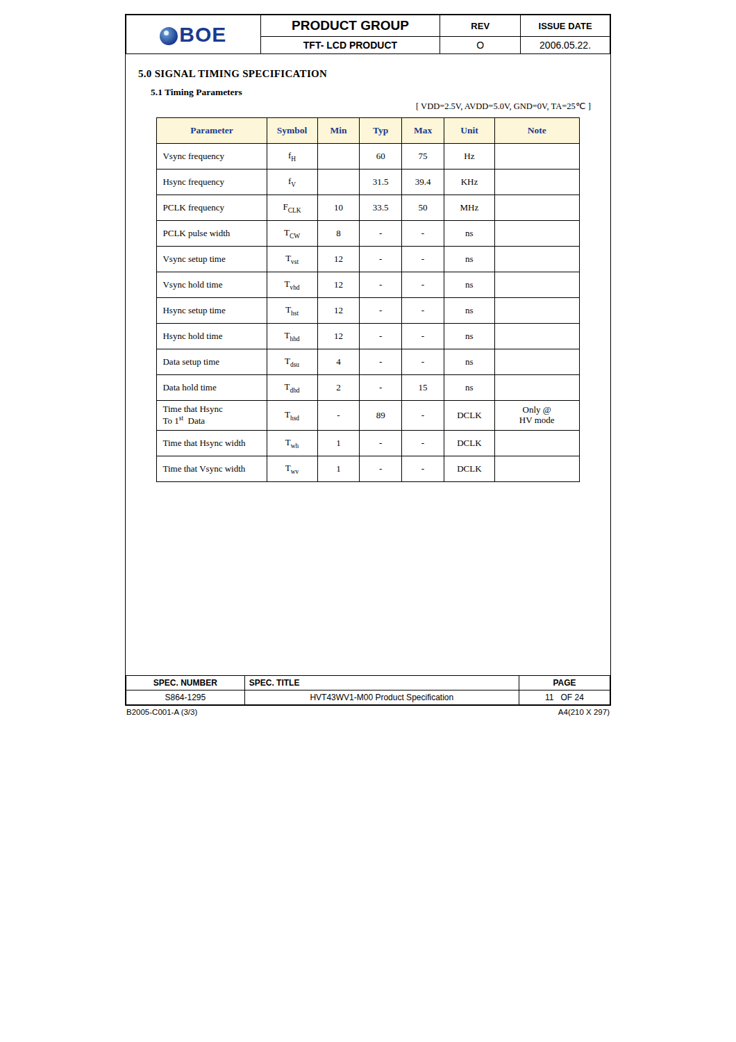| BOE | PRODUCT GROUP | REV | ISSUE DATE |
| TFT- LCD PRODUCT | O | 2006.05.22. |
5.0 SIGNAL TIMING SPECIFICATION
5.1 Timing Parameters
[ VDD=2.5V, AVDD=5.0V, GND=0V, TA=25℃ ]
| Parameter | Symbol | Min | Typ | Max | Unit | Note |
| --- | --- | --- | --- | --- | --- | --- |
| Vsync frequency | f H | | 60 | 75 | Hz | |
| Hsync frequency | f V | | 31.5 | 39.4 | KHz | |
| PCLK frequency | F CLK | 10 | 33.5 | 50 | MHz | |
| PCLK pulse width | T CW | 8 | - | - | ns | |
| Vsync setup time | T vst | 12 | - | - | ns | |
| Vsync hold time | T vhd | 12 | - | - | ns | |
| Hsync setup time | T hst | 12 | - | - | ns | |
| Hsync hold time | T hhd | 12 | - | - | ns | |
| Data setup time | T dsu | 4 | - | - | ns | |
| Data hold time | T dhd | 2 | - | 15 | ns | |
| Time that Hsync To 1 st Data | T hsd | - | 89 | - | DCLK | Only @ HV mode |
| Time that Hsync width | T wh | 1 | - | - | DCLK | |
| Time that Vsync width | T wv | 1 | - | - | DCLK | |
| SPEC. NUMBER | SPEC. TITLE | PAGE |
| S864-1295 | HVT43WV1-M00 Product Specification | 11 OF 24 |
B2005-C001-A (3/3) A4(210 X 297)